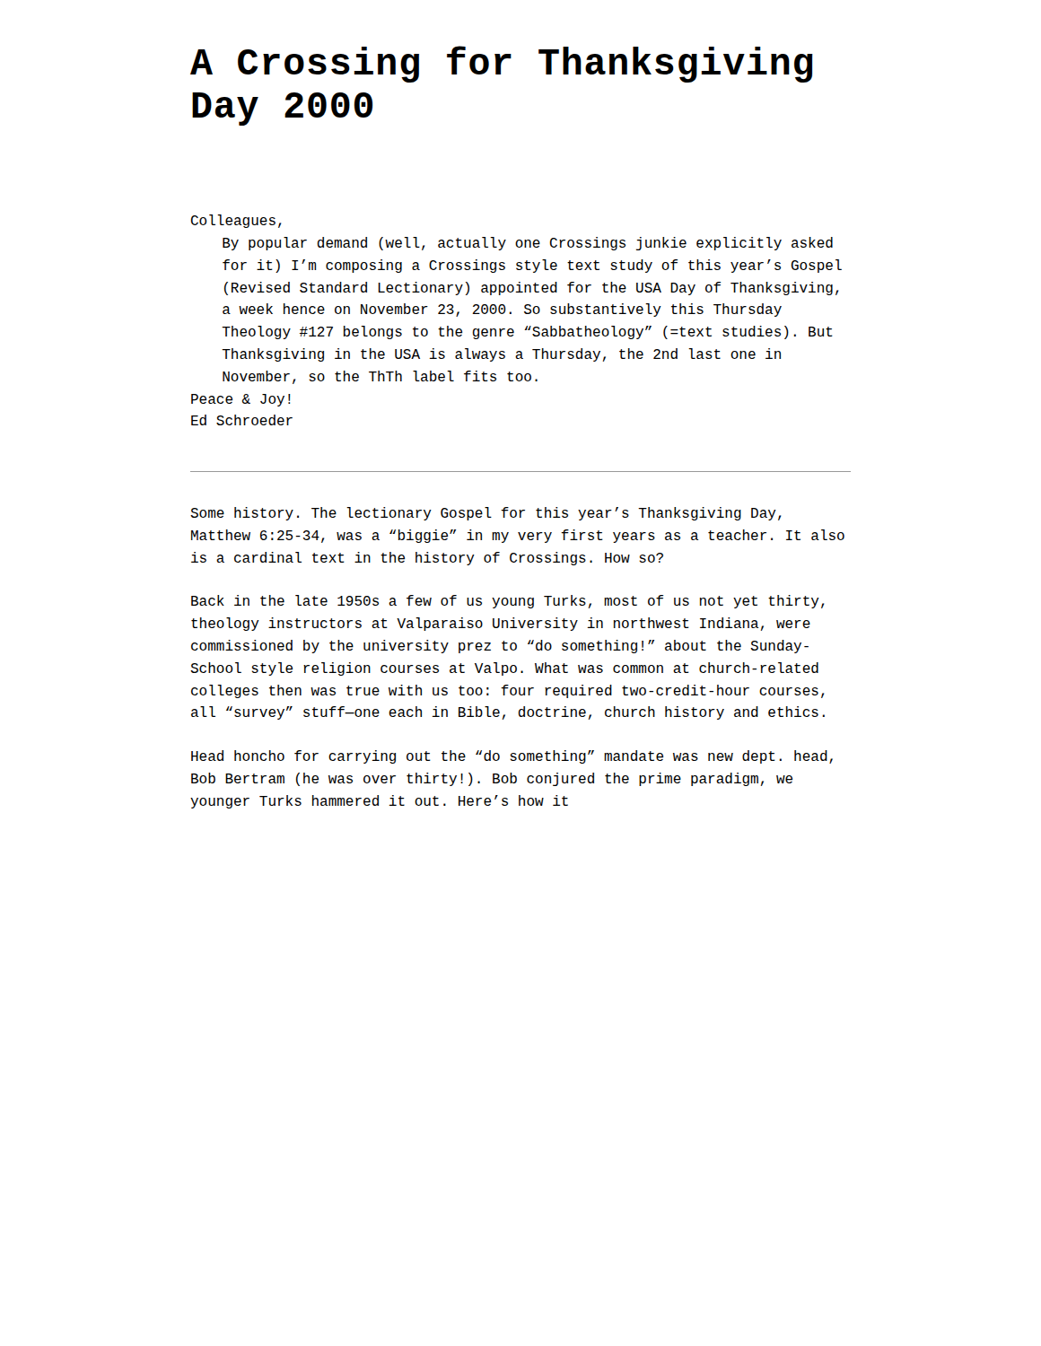A Crossing for Thanksgiving Day 2000
Colleagues,
By popular demand (well, actually one Crossings junkie explicitly asked for it) I’m composing a Crossings style text study of this year’s Gospel (Revised Standard Lectionary) appointed for the USA Day of Thanksgiving, a week hence on November 23, 2000. So substantively this Thursday Theology #127 belongs to the genre “Sabbatheology” (=text studies). But Thanksgiving in the USA is always a Thursday, the 2nd last one in November, so the ThTh label fits too.
Peace & Joy!
Ed Schroeder
Some history. The lectionary Gospel for this year’s Thanksgiving Day, Matthew 6:25-34, was a “biggie” in my very first years as a teacher. It also is a cardinal text in the history of Crossings. How so?
Back in the late 1950s a few of us young Turks, most of us not yet thirty, theology instructors at Valparaiso University in northwest Indiana, were commissioned by the university prez to “do something!” about the Sunday-School style religion courses at Valpo. What was common at church-related colleges then was true with us too: four required two-credit-hour courses, all “survey” stuff—one each in Bible, doctrine, church history and ethics.
Head honcho for carrying out the “do something” mandate was new dept. head, Bob Bertram (he was over thirty!). Bob conjured the prime paradigm, we younger Turks hammered it out. Here’s how it